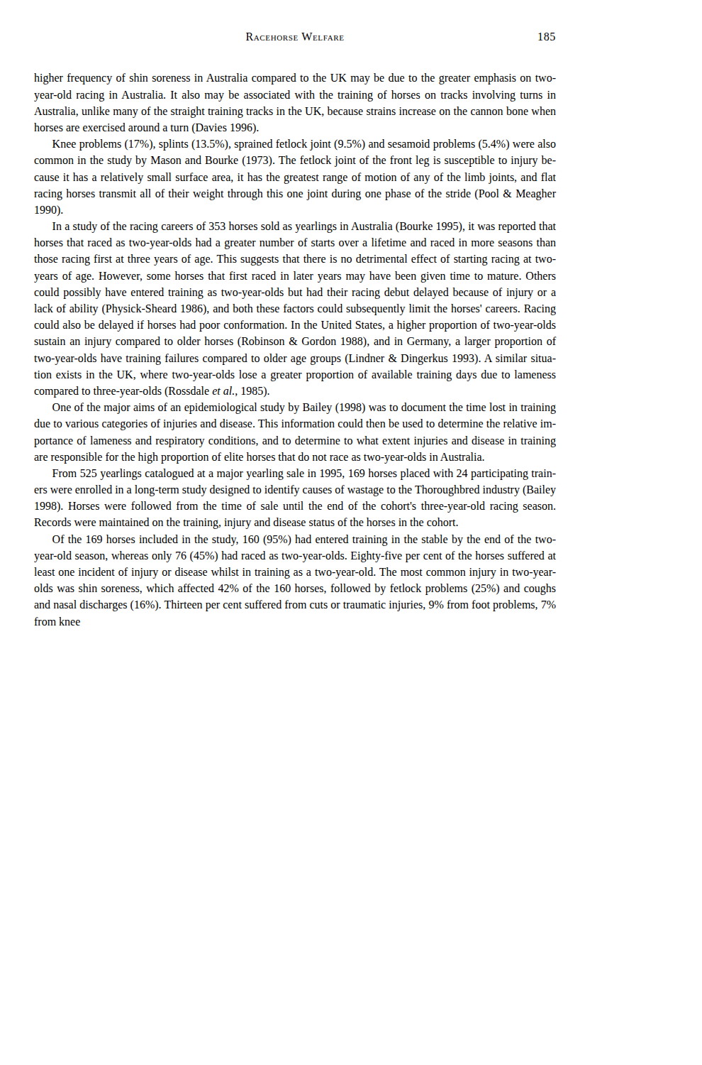Racehorse Welfare 185
higher frequency of shin soreness in Australia compared to the UK may be due to the greater emphasis on two-year-old racing in Australia. It also may be associated with the training of horses on tracks involving turns in Australia, unlike many of the straight training tracks in the UK, because strains increase on the cannon bone when horses are exercised around a turn (Davies 1996).
Knee problems (17%), splints (13.5%), sprained fetlock joint (9.5%) and sesamoid problems (5.4%) were also common in the study by Mason and Bourke (1973). The fetlock joint of the front leg is susceptible to injury because it has a relatively small surface area, it has the greatest range of motion of any of the limb joints, and flat racing horses transmit all of their weight through this one joint during one phase of the stride (Pool & Meagher 1990).
In a study of the racing careers of 353 horses sold as yearlings in Australia (Bourke 1995), it was reported that horses that raced as two-year-olds had a greater number of starts over a lifetime and raced in more seasons than those racing first at three years of age. This suggests that there is no detrimental effect of starting racing at two-years of age. However, some horses that first raced in later years may have been given time to mature. Others could possibly have entered training as two-year-olds but had their racing debut delayed because of injury or a lack of ability (Physick-Sheard 1986), and both these factors could subsequently limit the horses' careers. Racing could also be delayed if horses had poor conformation. In the United States, a higher proportion of two-year-olds sustain an injury compared to older horses (Robinson & Gordon 1988), and in Germany, a larger proportion of two-year-olds have training failures compared to older age groups (Lindner & Dingerkus 1993). A similar situation exists in the UK, where two-year-olds lose a greater proportion of available training days due to lameness compared to three-year-olds (Rossdale et al., 1985).
One of the major aims of an epidemiological study by Bailey (1998) was to document the time lost in training due to various categories of injuries and disease. This information could then be used to determine the relative importance of lameness and respiratory conditions, and to determine to what extent injuries and disease in training are responsible for the high proportion of elite horses that do not race as two-year-olds in Australia.
From 525 yearlings catalogued at a major yearling sale in 1995, 169 horses placed with 24 participating trainers were enrolled in a long-term study designed to identify causes of wastage to the Thoroughbred industry (Bailey 1998). Horses were followed from the time of sale until the end of the cohort's three-year-old racing season. Records were maintained on the training, injury and disease status of the horses in the cohort.
Of the 169 horses included in the study, 160 (95%) had entered training in the stable by the end of the two-year-old season, whereas only 76 (45%) had raced as two-year-olds. Eighty-five per cent of the horses suffered at least one incident of injury or disease whilst in training as a two-year-old. The most common injury in two-year-olds was shin soreness, which affected 42% of the 160 horses, followed by fetlock problems (25%) and coughs and nasal discharges (16%). Thirteen per cent suffered from cuts or traumatic injuries, 9% from foot problems, 7% from knee